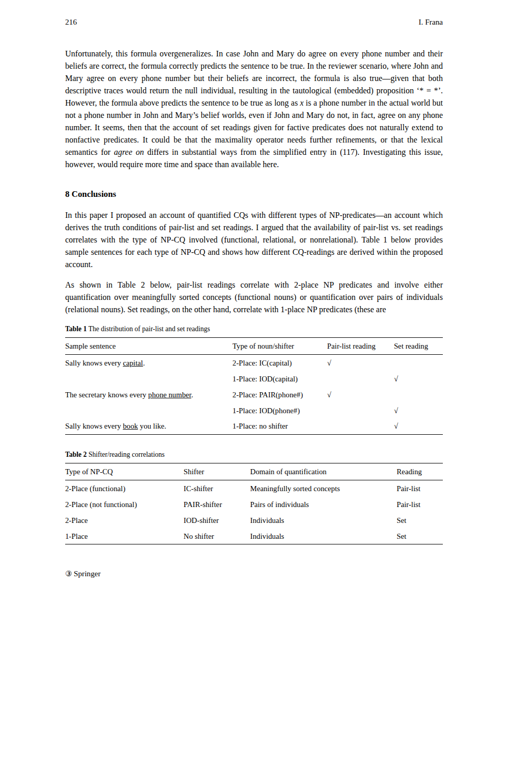216 I. Frana
Unfortunately, this formula overgeneralizes. In case John and Mary do agree on every phone number and their beliefs are correct, the formula correctly predicts the sentence to be true. In the reviewer scenario, where John and Mary agree on every phone number but their beliefs are incorrect, the formula is also true—given that both descriptive traces would return the null individual, resulting in the tautological (embedded) proposition ‘* = *’. However, the formula above predicts the sentence to be true as long as x is a phone number in the actual world but not a phone number in John and Mary’s belief worlds, even if John and Mary do not, in fact, agree on any phone number. It seems, then that the account of set readings given for factive predicates does not naturally extend to nonfactive predicates. It could be that the maximality operator needs further refinements, or that the lexical semantics for agree on differs in substantial ways from the simplified entry in (117). Investigating this issue, however, would require more time and space than available here.
8 Conclusions
In this paper I proposed an account of quantified CQs with different types of NP-predicates—an account which derives the truth conditions of pair-list and set readings. I argued that the availability of pair-list vs. set readings correlates with the type of NP-CQ involved (functional, relational, or nonrelational). Table 1 below provides sample sentences for each type of NP-CQ and shows how different CQ-readings are derived within the proposed account.
As shown in Table 2 below, pair-list readings correlate with 2-place NP predicates and involve either quantification over meaningfully sorted concepts (functional nouns) or quantification over pairs of individuals (relational nouns). Set readings, on the other hand, correlate with 1-place NP predicates (these are
Table 1 The distribution of pair-list and set readings
| Sample sentence | Type of noun/shifter | Pair-list reading | Set reading |
| --- | --- | --- | --- |
| Sally knows every capital . | 2-Place: IC(capital) | √ | |
| | 1-Place: IOD(capital) | | √ |
| The secretary knows every phone number . | 2-Place: PAIR(phone#) | √ | |
| | 1-Place: IOD(phone#) | | √ |
| Sally knows every book you like. | 1-Place: no shifter | | √ |
Table 2 Shifter/reading correlations
| Type of NP-CQ | Shifter | Domain of quantification | Reading |
| --- | --- | --- | --- |
| 2-Place (functional) | IC-shifter | Meaningfully sorted concepts | Pair-list |
| 2-Place (not functional) | PAIR-shifter | Pairs of individuals | Pair-list |
| 2-Place | IOD-shifter | Individuals | Set |
| 1-Place | No shifter | Individuals | Set |
③ Springer